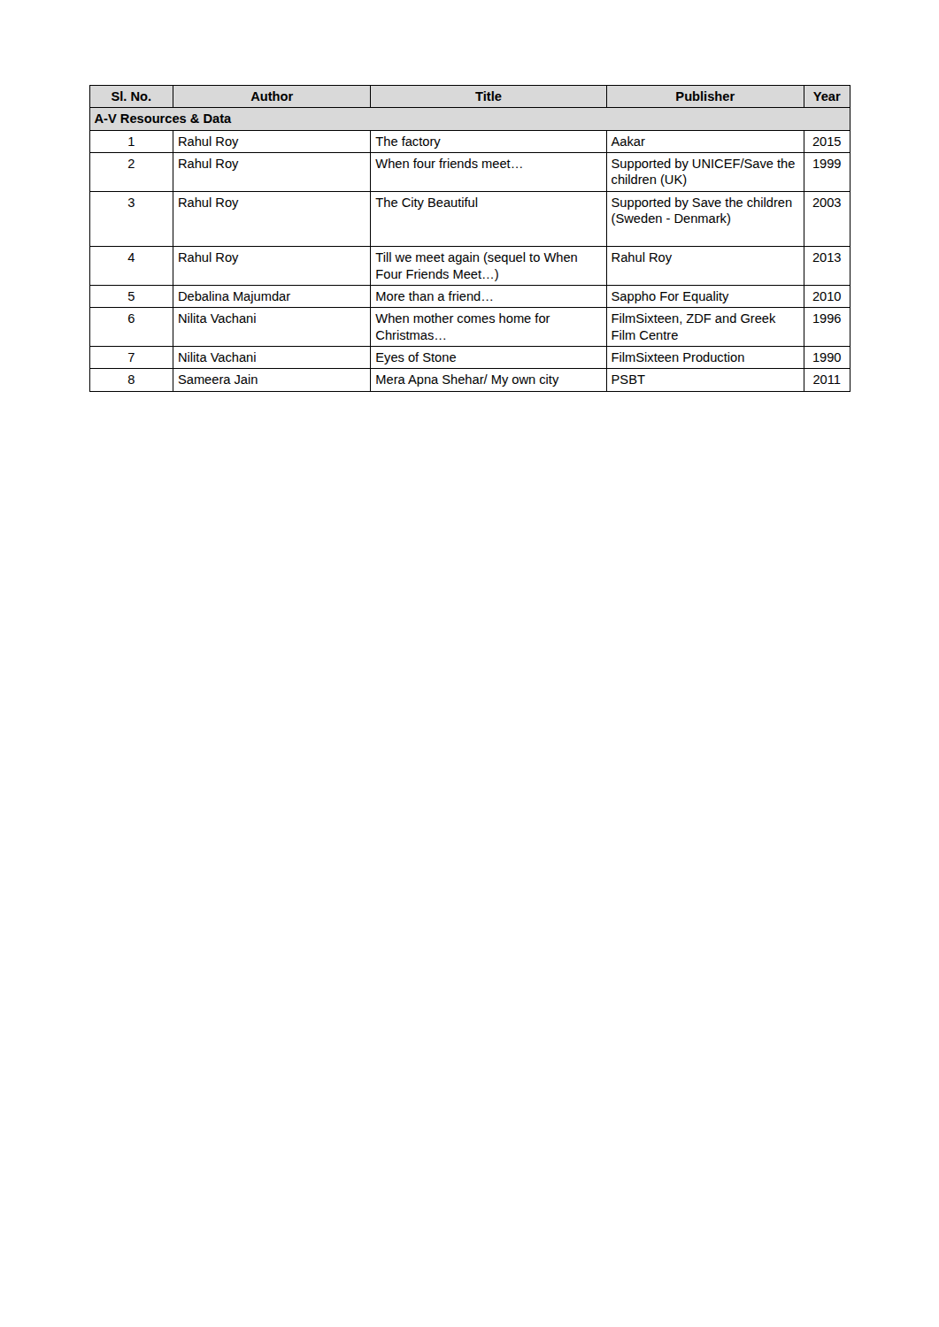| Sl. No. | Author | Title | Publisher | Year |
| --- | --- | --- | --- | --- |
| A-V Resources & Data |
| 1 | Rahul Roy | The factory | Aakar | 2015 |
| 2 | Rahul Roy | When four friends meet… | Supported by UNICEF/Save the children (UK) | 1999 |
| 3 | Rahul Roy | The City Beautiful | Supported by Save the children (Sweden - Denmark) | 2003 |
| 4 | Rahul Roy | Till we meet again (sequel to When Four Friends Meet…) | Rahul Roy | 2013 |
| 5 | Debalina Majumdar | More than a friend… | Sappho For Equality | 2010 |
| 6 | Nilita Vachani | When mother comes home for Christmas… | FilmSixteen, ZDF and Greek Film Centre | 1996 |
| 7 | Nilita Vachani | Eyes of Stone | FilmSixteen Production | 1990 |
| 8 | Sameera Jain | Mera Apna Shehar/ My own city | PSBT | 2011 |